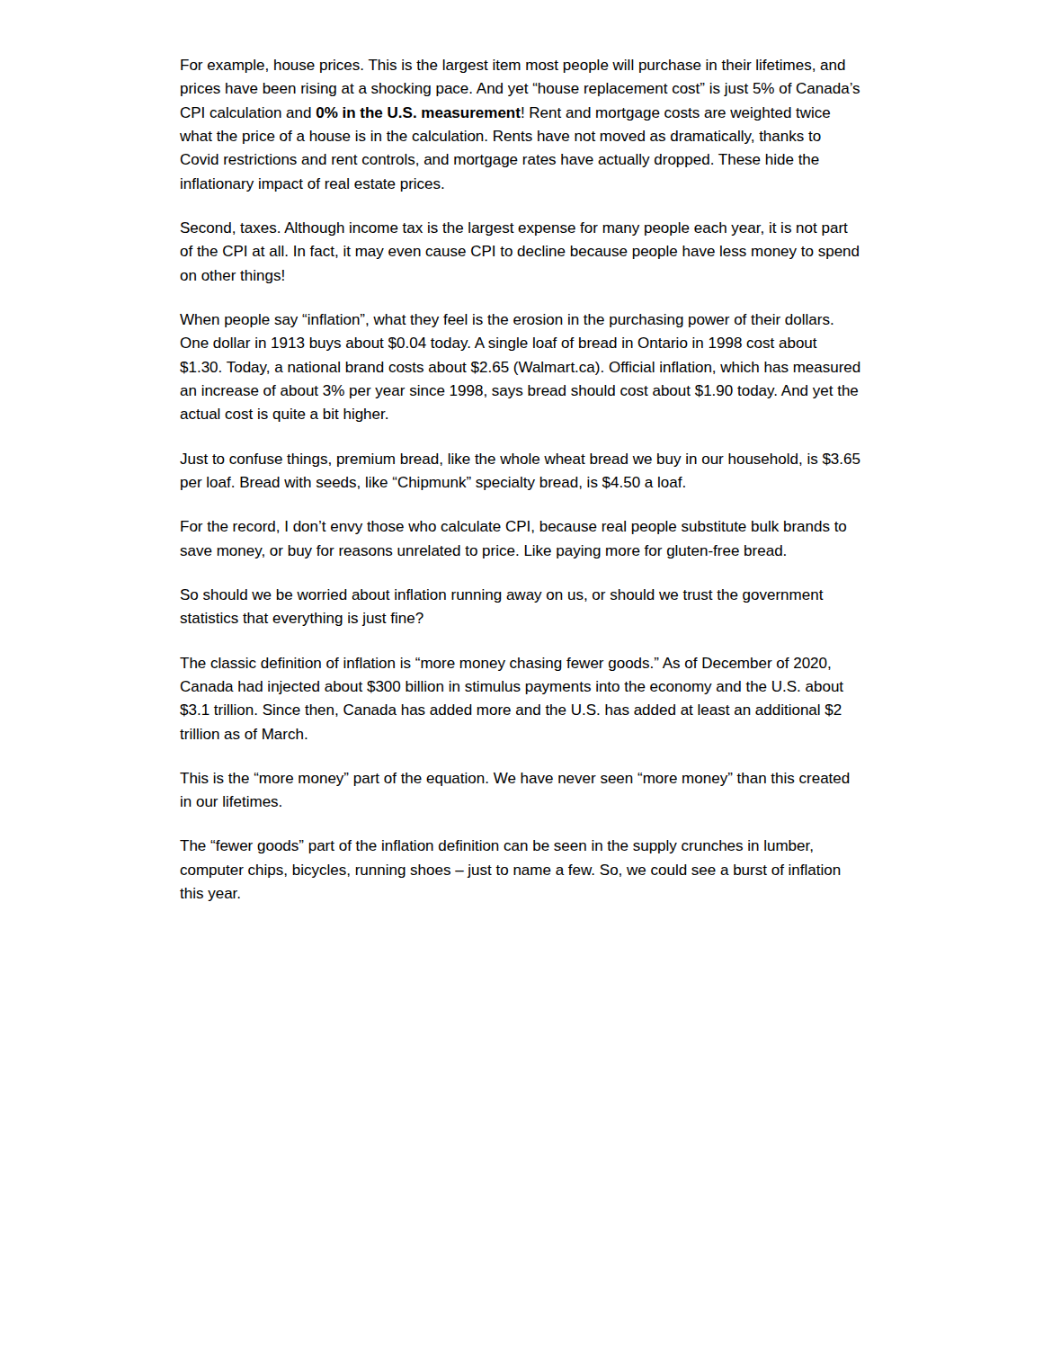For example, house prices. This is the largest item most people will purchase in their lifetimes, and prices have been rising at a shocking pace. And yet “house replacement cost” is just 5% of Canada’s CPI calculation and 0% in the U.S. measurement! Rent and mortgage costs are weighted twice what the price of a house is in the calculation. Rents have not moved as dramatically, thanks to Covid restrictions and rent controls, and mortgage rates have actually dropped. These hide the inflationary impact of real estate prices.
Second, taxes. Although income tax is the largest expense for many people each year, it is not part of the CPI at all. In fact, it may even cause CPI to decline because people have less money to spend on other things!
When people say “inflation”, what they feel is the erosion in the purchasing power of their dollars. One dollar in 1913 buys about $0.04 today. A single loaf of bread in Ontario in 1998 cost about $1.30. Today, a national brand costs about $2.65 (Walmart.ca). Official inflation, which has measured an increase of about 3% per year since 1998, says bread should cost about $1.90 today. And yet the actual cost is quite a bit higher.
Just to confuse things, premium bread, like the whole wheat bread we buy in our household, is $3.65 per loaf. Bread with seeds, like “Chipmunk” specialty bread, is $4.50 a loaf.
For the record, I don’t envy those who calculate CPI, because real people substitute bulk brands to save money, or buy for reasons unrelated to price. Like paying more for gluten-free bread.
So should we be worried about inflation running away on us, or should we trust the government statistics that everything is just fine?
The classic definition of inflation is “more money chasing fewer goods.” As of December of 2020, Canada had injected about $300 billion in stimulus payments into the economy and the U.S. about $3.1 trillion. Since then, Canada has added more and the U.S. has added at least an additional $2 trillion as of March.
This is the “more money” part of the equation. We have never seen “more money” than this created in our lifetimes.
The “fewer goods” part of the inflation definition can be seen in the supply crunches in lumber, computer chips, bicycles, running shoes – just to name a few. So, we could see a burst of inflation this year.